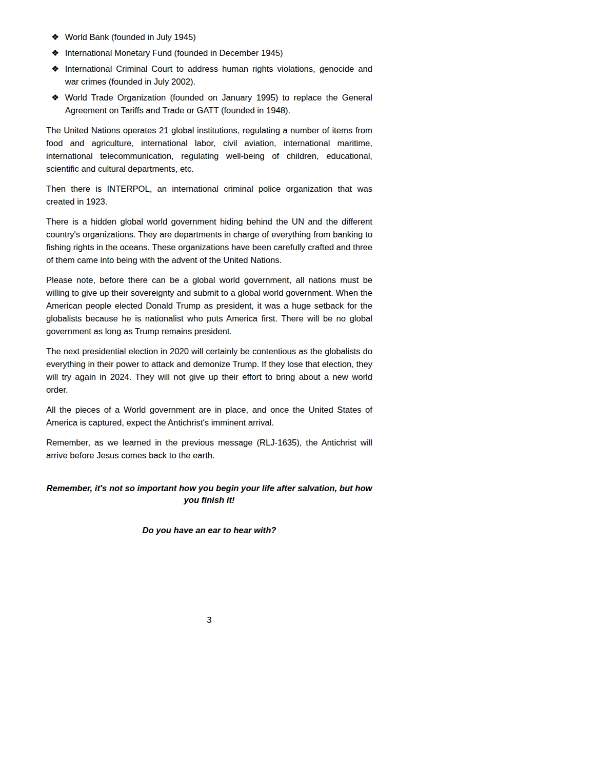World Bank (founded in July 1945)
International Monetary Fund (founded in December 1945)
International Criminal Court to address human rights violations, genocide and war crimes (founded in July 2002).
World Trade Organization (founded on January 1995) to replace the General Agreement on Tariffs and Trade or GATT (founded in 1948).
The United Nations operates 21 global institutions, regulating a number of items from food and agriculture, international labor, civil aviation, international maritime, international telecommunication, regulating well-being of children, educational, scientific and cultural departments, etc.
Then there is INTERPOL, an international criminal police organization that was created in 1923.
There is a hidden global world government hiding behind the UN and the different country's organizations. They are departments in charge of everything from banking to fishing rights in the oceans. These organizations have been carefully crafted and three of them came into being with the advent of the United Nations.
Please note, before there can be a global world government, all nations must be willing to give up their sovereignty and submit to a global world government. When the American people elected Donald Trump as president, it was a huge setback for the globalists because he is nationalist who puts America first. There will be no global government as long as Trump remains president.
The next presidential election in 2020 will certainly be contentious as the globalists do everything in their power to attack and demonize Trump. If they lose that election, they will try again in 2024. They will not give up their effort to bring about a new world order.
All the pieces of a World government are in place, and once the United States of America is captured, expect the Antichrist's imminent arrival.
Remember, as we learned in the previous message (RLJ-1635), the Antichrist will arrive before Jesus comes back to the earth.
Remember, it's not so important how you begin your life after salvation, but how you finish it!
Do you have an ear to hear with?
3